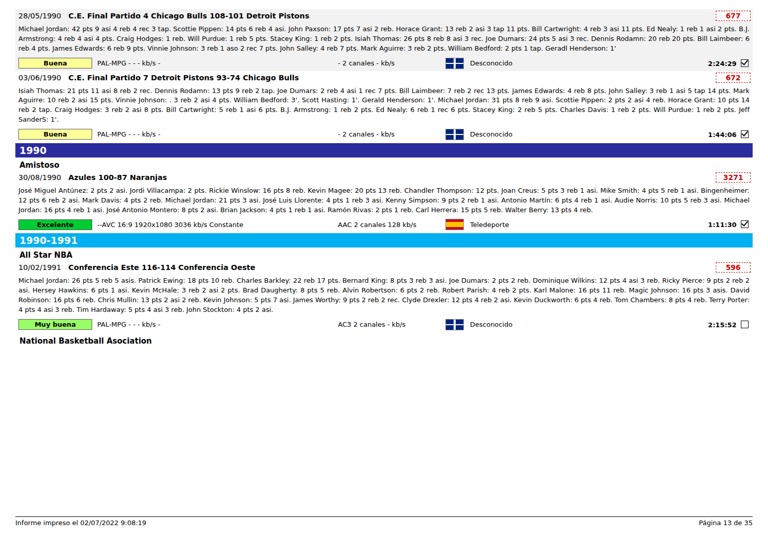28/05/1990 C.E. Final Partido 4 Chicago Bulls 108-101 Detroit Pistons 677
Michael Jordan: 42 pts 9 asi 4 reb 4 rec 3 tap. Scottie Pippen: 14 pts 6 reb 4 asi. John Paxson: 17 pts 7 asi 2 reb. Horace Grant: 13 reb 2 asi 3 tap 11 pts. Bill Cartwright: 4 reb 3 asi 11 pts. Ed Nealy: 1 reb 1 asi 2 pts. B.J. Armstrong: 4 reb 4 asi 4 pts. Craig Hodges: 1 reb. Will Purdue: 1 reb 5 pts. Stacey King: 1 reb 2 pts. Isiah Thomas: 26 pts 8 reb 8 asi 3 rec. Joe Dumars: 24 pts 5 asi 3 rec. Dennis Rodamn: 20 reb 20 pts. Bill Laimbeer: 6 reb 4 pts. James Edwards: 6 reb 9 pts. Vinnie Johnson: 3 reb 1 aso 2 rec 7 pts. John Salley: 4 reb 7 pts. Mark Aguirre: 3 reb 2 pts. William Bedford: 2 pts 1 tap. Geradl Henderson: 1'
Buena PAL-MPG - - - kb/s - - 2 canales - kb/s Desconocido 2:24:29
03/06/1990 C.E. Final Partido 7 Detroit Pistons 93-74 Chicago Bulls 672
Isiah Thomas: 21 pts 11 asi 8 reb 2 rec. Dennis Rodamn: 13 pts 9 reb 2 tap. Joe Dumars: 2 reb 4 asi 1 rec 7 pts. Bill Laimbeer: 7 reb 2 rec 13 pts. James Edwards: 4 reb 8 pts. John Salley: 3 reb 1 asi 5 tap 14 pts. Mark Aguirre: 10 reb 2 asi 15 pts. Vinnie Johnson: . 3 reb 2 asi 4 pts. William Bedford: 3'. Scott Hasting: 1'. Gerald Henderson: 1'. Michael Jordan: 31 pts 8 reb 9 asi. Scottie Pippen: 2 pts 2 asi 4 reb. Horace Grant: 10 pts 14 reb 2 tap. Craig Hodges: 3 reb 2 asi 8 pts. Bill Cartwright: 5 reb 1 asi 6 pts. B.J. Armstrong: 1 reb 2 pts. Ed Nealy: 6 reb 1 rec 6 pts. Stacey King: 2 reb 5 pts. Charles Davis: 1 reb 2 pts. Will Purdue: 1 reb 2 pts. Jeff SanderS: 1'.
Buena PAL-MPG - - - kb/s - - 2 canales - kb/s Desconocido 1:44:06
1990
Amistoso
30/08/1990 Azules 100-87 Naranjas 3271
José Miguel Antúnez: 2 pts 2 asi. Jordi Villacampa: 2 pts. Rickie Winslow: 16 pts 8 reb. Kevin Magee: 20 pts 13 reb. Chandler Thompson: 12 pts. Joan Creus: 5 pts 3 reb 1 asi. Mike Smith: 4 pts 5 reb 1 asi. Bingenheimer: 12 pts 6 reb 2 asi. Mark Davis: 4 pts 2 reb. Michael Jordan: 21 pts 3 asi. José Luis Llorente: 4 pts 1 reb 3 asi. Kenny Simpson: 9 pts 2 reb 1 asi. Antonio Martín: 6 pts 4 reb 1 asi. Audie Norris: 10 pts 5 reb 3 asi. Michael Jordan: 16 pts 4 reb 1 asi. José Antonio Montero: 8 pts 2 asi. Brian Jackson: 4 pts 1 reb 1 asi. Ramón Rivas: 2 pts 1 reb. Carl Herrera: 15 pts 5 reb. Walter Berry: 13 pts 4 reb.
Excelente --AVC 16:9 1920x1080 3036 kb/s Constante AAC 2 canales 128 kb/s Teledeporte 1:11:30
1990-1991
All Star NBA
10/02/1991 Conferencia Este 116-114 Conferencia Oeste 596
Michael Jordan: 26 pts 5 reb 5 asis. Patrick Ewing: 18 pts 10 reb. Charles Barkley: 22 reb 17 pts. Bernard King: 8 pts 3 reb 3 asi. Joe Dumars: 2 pts 2 reb. Dominique Wilkins: 12 pts 4 asi 3 reb. Ricky Pierce: 9 pts 2 reb 2 asi. Hersey Hawkins: 6 pts 1 asi. Kevin McHale: 3 reb 2 asi 2 pts. Brad Daugherty: 8 pts 5 reb. Alvin Robertson: 6 pts 2 reb. Robert Parish: 4 reb 2 pts. Karl Malone: 16 pts 11 reb. Magic Johnson: 16 pts 3 asis. David Robinson: 16 pts 6 reb. Chris Mullin: 13 pts 2 asi 2 reb. Kevin Johnson: 5 pts 7 asi. James Worthy: 9 pts 2 reb 2 rec. Clyde Drexler: 12 pts 4 reb 2 asi. Kevin Duckworth: 6 pts 4 reb. Tom Chambers: 8 pts 4 reb. Terry Porter: 4 pts 4 asi 3 reb. Tim Hardaway: 5 pts 4 asi 3 reb. John Stockton: 4 pts 2 asi.
Muy buena PAL-MPG - - - kb/s - AC3 2 canales - kb/s Desconocido 2:15:52
National Basketball Asociation
Informe impreso el 02/07/2022 9:08:19 Página 13 de 35